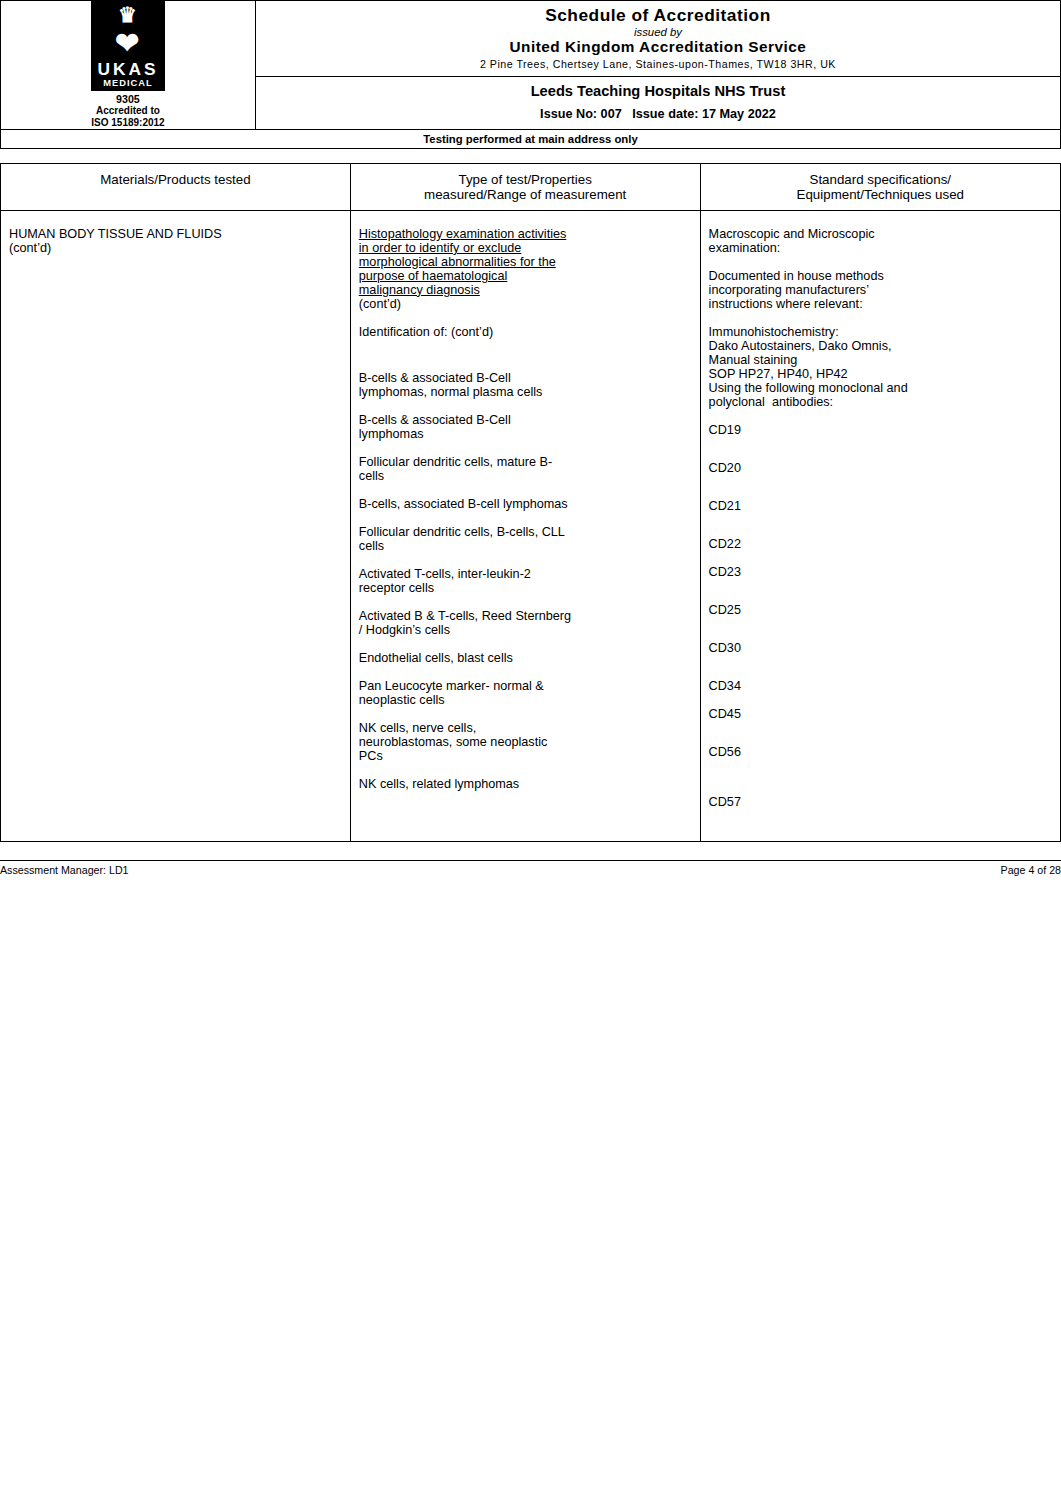| ♛ ❤ UKAS MEDICAL 9305 Accredited to ISO 15189:2012 | Schedule of Accreditation issued by United Kingdom Accreditation Service 2 Pine Trees, Chertsey Lane, Staines-upon-Thames, TW18 3HR, UK Leeds Teaching Hospitals NHS Trust Issue No: 007 Issue date: 17 May 2022 |
Testing performed at main address only
| Materials/Products tested | Type of test/Properties measured/Range of measurement | Standard specifications/ Equipment/Techniques used |
| --- | --- | --- |
| HUMAN BODY TISSUE AND FLUIDS (cont’d) | Histopathology examination activities in order to identify or exclude morphological abnormalities for the purpose of haematological malignancy diagnosis (cont’d) Identification of: (cont’d) B-cells & associated B-Cell lymphomas, normal plasma cells B-cells & associated B-Cell lymphomas Follicular dendritic cells, mature B- cells B-cells, associated B-cell lymphomas Follicular dendritic cells, B-cells, CLL cells Activated T-cells, inter-leukin-2 receptor cells Activated B & T-cells, Reed Sternberg / Hodgkin’s cells Endothelial cells, blast cells Pan Leucocyte marker- normal & neoplastic cells NK cells, nerve cells, neuroblastomas, some neoplastic PCs NK cells, related lymphomas | Macroscopic and Microscopic examination: Documented in house methods incorporating manufacturers’ instructions where relevant: Immunohistochemistry: Dako Autostainers, Dako Omnis, Manual staining SOP HP27, HP40, HP42 Using the following monoclonal and polyclonal antibodies: CD19 CD20 CD21 CD22 CD23 CD25 CD30 CD34 CD45 CD56 CD57 |
Assessment Manager: LD1 Page 4 of 28